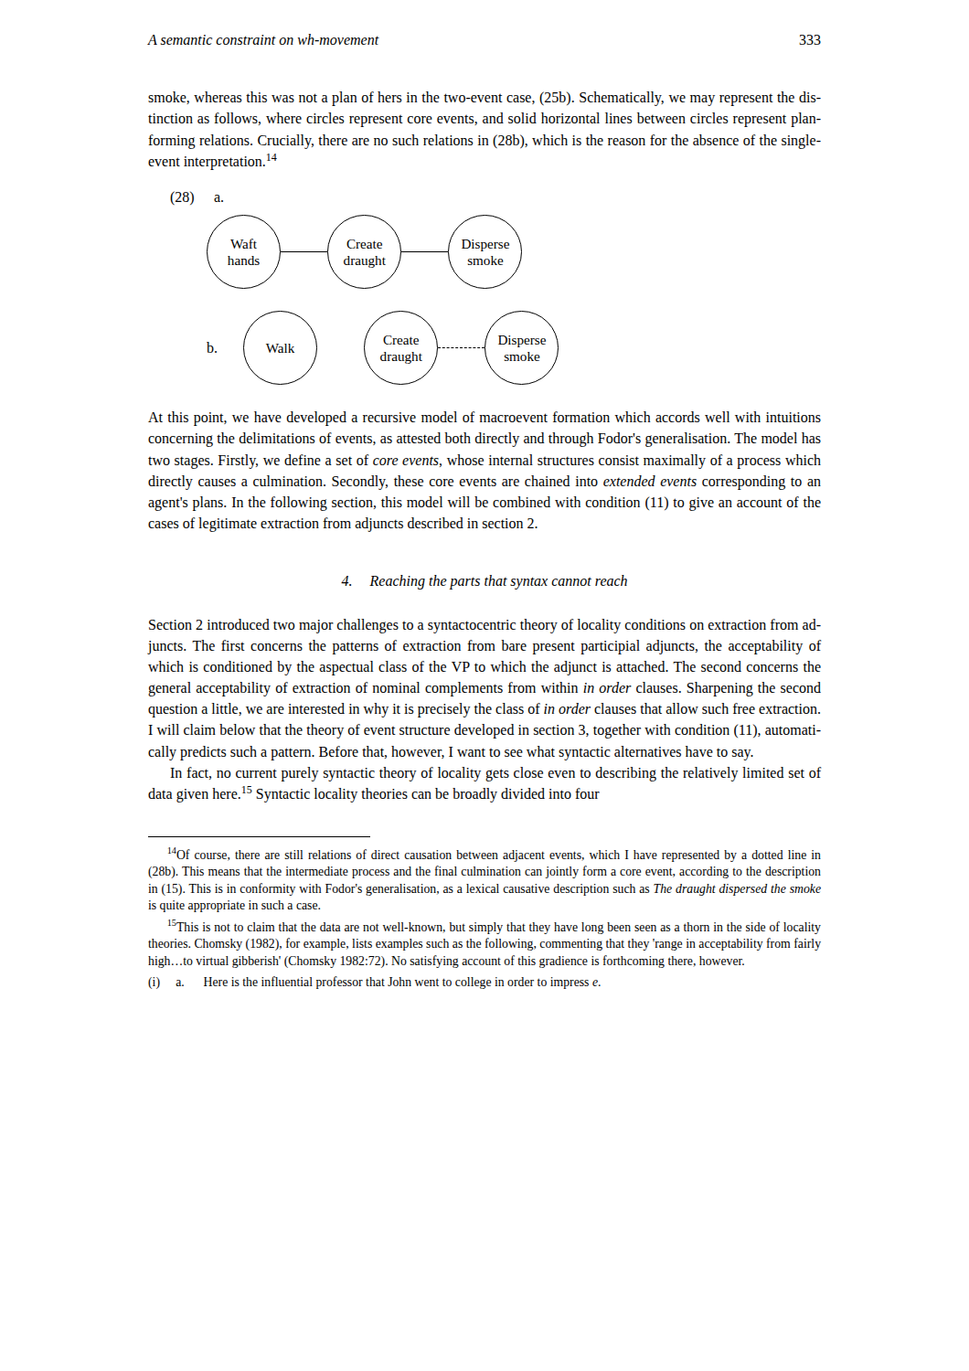A semantic constraint on wh-movement 333
smoke, whereas this was not a plan of hers in the two-event case, (25b). Schematically, we may represent the distinction as follows, where circles represent core events, and solid horizontal lines between circles represent plan-forming relations. Crucially, there are no such relations in (28b), which is the reason for the absence of the single-event interpretation.14
(28) a.
Waft
hands
Create
draught
Disperse
smoke
b.
Walk
Create
draught
Disperse
smoke
At this point, we have developed a recursive model of macroevent formation which accords well with intuitions concerning the delimitations of events, as attested both directly and through Fodor's generalisation. The model has two stages. Firstly, we define a set of core events, whose internal structures consist maximally of a process which directly causes a culmination. Secondly, these core events are chained into extended events corresponding to an agent's plans. In the following section, this model will be combined with condition (11) to give an account of the cases of legitimate extraction from adjuncts described in section 2.
4. Reaching the parts that syntax cannot reach
Section 2 introduced two major challenges to a syntactocentric theory of locality conditions on extraction from adjuncts. The first concerns the patterns of extraction from bare present participial adjuncts, the acceptability of which is conditioned by the aspectual class of the VP to which the adjunct is attached. The second concerns the general acceptability of extraction of nominal complements from within in order clauses. Sharpening the second question a little, we are interested in why it is precisely the class of in order clauses that allow such free extraction. I will claim below that the theory of event structure developed in section 3, together with condition (11), automatically predicts such a pattern. Before that, however, I want to see what syntactic alternatives have to say.
In fact, no current purely syntactic theory of locality gets close even to describing the relatively limited set of data given here.15 Syntactic locality theories can be broadly divided into four
14Of course, there are still relations of direct causation between adjacent events, which I have represented by a dotted line in (28b). This means that the intermediate process and the final culmination can jointly form a core event, according to the description in (15). This is in conformity with Fodor's generalisation, as a lexical causative description such as The draught dispersed the smoke is quite appropriate in such a case.
15This is not to claim that the data are not well-known, but simply that they have long been seen as a thorn in the side of locality theories. Chomsky (1982), for example, lists examples such as the following, commenting that they 'range in acceptability from fairly high…to virtual gibberish' (Chomsky 1982:72). No satisfying account of this gradience is forthcoming there, however.
(i) a. Here is the influential professor that John went to college in order to impress e.